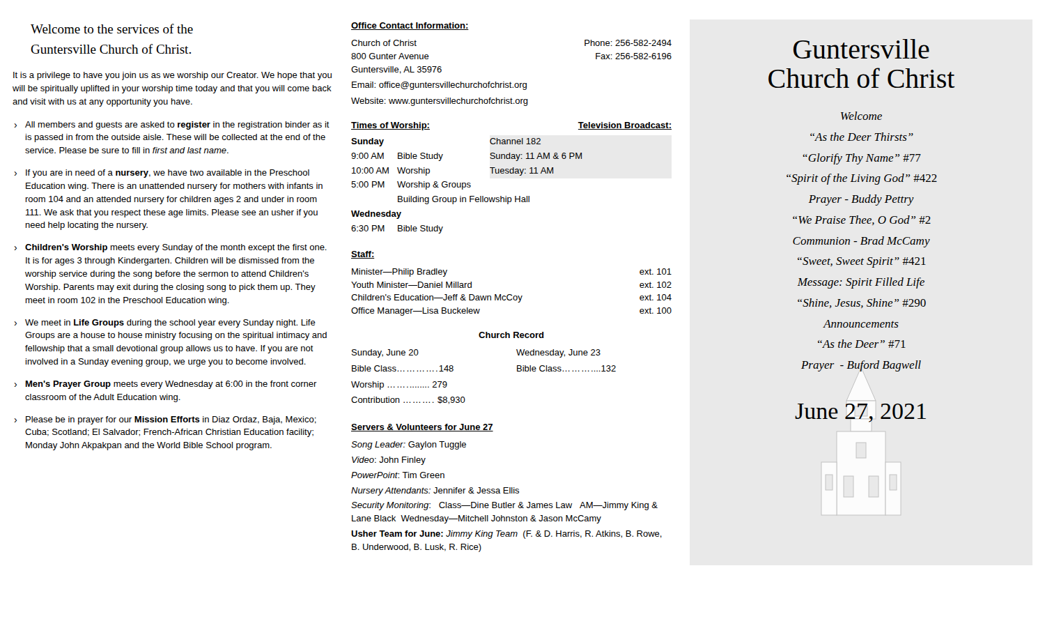Welcome to the services of the
Guntersville Church of Christ.
It is a privilege to have you join us as we worship our Creator. We hope that you will be spiritually uplifted in your worship time today and that you will come back and visit with us at any opportunity you have.
All members and guests are asked to register in the registration binder as it is passed in from the outside aisle. These will be collected at the end of the service. Please be sure to fill in first and last name.
If you are in need of a nursery, we have two available in the Preschool Education wing. There is an unattended nursery for mothers with infants in room 104 and an attended nursery for children ages 2 and under in room 111. We ask that you respect these age limits. Please see an usher if you need help locating the nursery.
Children's Worship meets every Sunday of the month except the first one. It is for ages 3 through Kindergarten. Children will be dismissed from the worship service during the song before the sermon to attend Children's Worship. Parents may exit during the closing song to pick them up. They meet in room 102 in the Preschool Education wing.
We meet in Life Groups during the school year every Sunday night. Life Groups are a house to house ministry focusing on the spiritual intimacy and fellowship that a small devotional group allows us to have. If you are not involved in a Sunday evening group, we urge you to become involved.
Men's Prayer Group meets every Wednesday at 6:00 in the front corner classroom of the Adult Education wing.
Please be in prayer for our Mission Efforts in Diaz Ordaz, Baja, Mexico; Cuba; Scotland; El Salvador; French-African Christian Education facility; Monday John Akpakpan and the World Bible School program.
Office Contact Information:
Church of Christ Phone: 256-582-2494
800 Gunter Avenue Fax: 256-582-6196
Guntersville, AL 35976
Email: office@guntersvillechurchofchrist.org
Website: www.guntersvillechurchofchrist.org
Times of Worship: Television Broadcast:
| Sunday | Channel 182 |
| 9:00 AM | Bible Study | Sunday: 11 AM & 6 PM |
| 10:00 AM | Worship | Tuesday: 11 AM |
| 5:00 PM | Worship & Groups |
| | Building Group in Fellowship Hall |
| Wednesday |
| 6:30 PM | Bible Study |
Staff:
Minister—Philip Bradley ext. 101
Youth Minister—Daniel Millard ext. 102
Children's Education—Jeff & Dawn McCoy ext. 104
Office Manager—Lisa Buckelew ext. 100
Church Record
Sunday, June 20
Bible Class…………. 148
Worship ……......... 279
Contribution ………. $8,930
Wednesday, June 23
Bible Class………....132
Servers & Volunteers for June 27
Song Leader: Gaylon Tuggle
Video: John Finley
PowerPoint: Tim Green
Nursery Attendants: Jennifer & Jessa Ellis
Security Monitoring: Class—Dine Butler & James Law AM—Jimmy King & Lane Black Wednesday—Mitchell Johnston & Jason McCamy
Usher Team for June: Jimmy King Team (F. & D. Harris, R. Atkins, B. Rowe, B. Underwood, B. Lusk, R. Rice)
Guntersville
Church of Christ
Welcome
“As the Deer Thirsts”
“Glorify Thy Name” #77
“Spirit of the Living God” #422
Prayer - Buddy Pettry
“We Praise Thee, O God” #2
Communion - Brad McCamy
“Sweet, Sweet Spirit” #421
Message: Spirit Filled Life
“Shine, Jesus, Shine” #290
Announcements
“As the Deer” #71
Prayer - Buford Bagwell
June 27, 2021